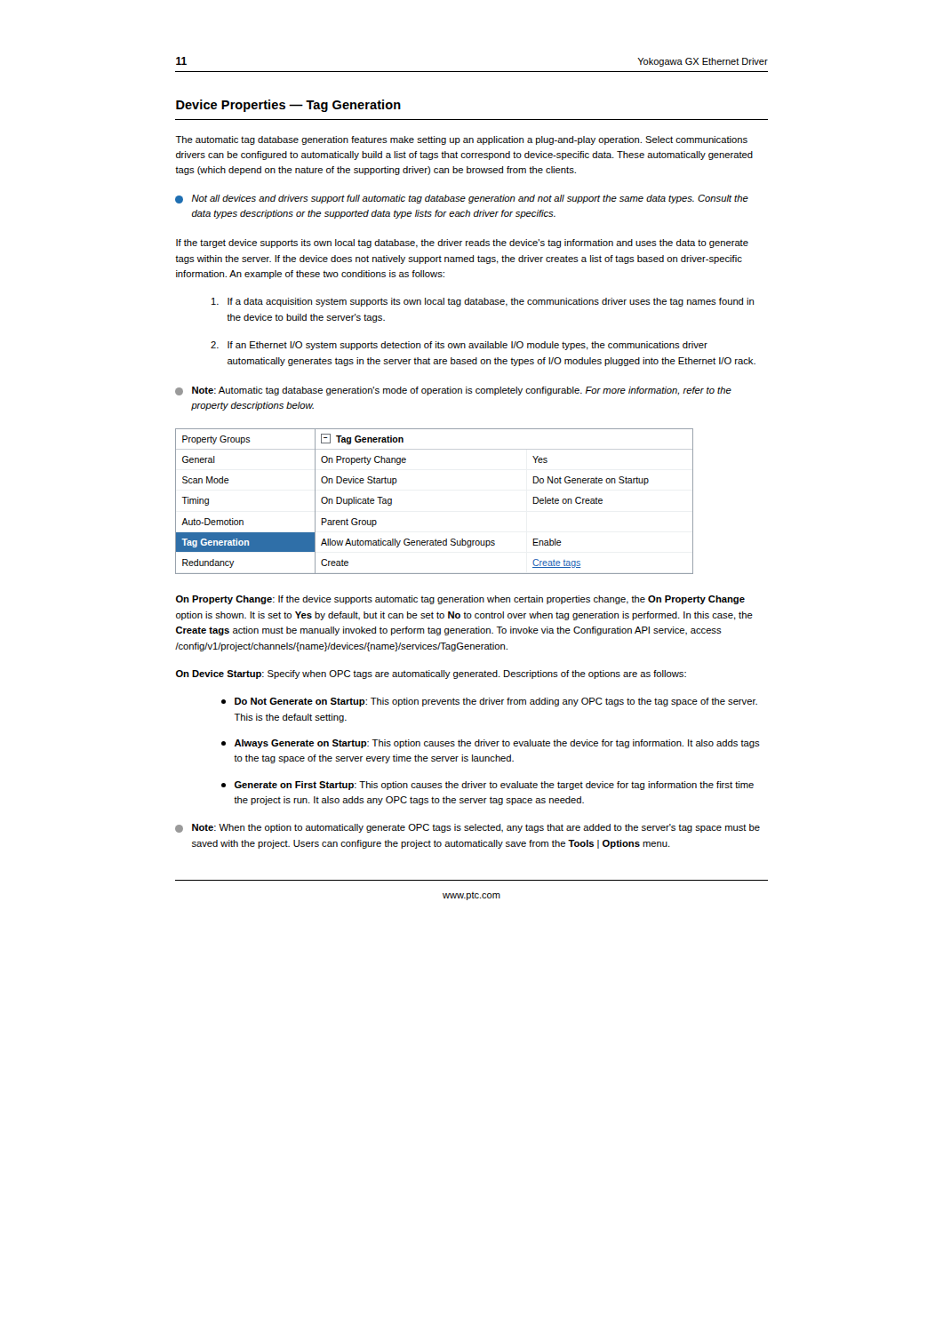11 Yokogawa GX Ethernet Driver
Device Properties — Tag Generation
The automatic tag database generation features make setting up an application a plug-and-play operation. Select communications drivers can be configured to automatically build a list of tags that correspond to device-specific data. These automatically generated tags (which depend on the nature of the supporting driver) can be browsed from the clients.
Not all devices and drivers support full automatic tag database generation and not all support the same data types. Consult the data types descriptions or the supported data type lists for each driver for specifics.
If the target device supports its own local tag database, the driver reads the device's tag information and uses the data to generate tags within the server. If the device does not natively support named tags, the driver creates a list of tags based on driver-specific information. An example of these two conditions is as follows:
If a data acquisition system supports its own local tag database, the communications driver uses the tag names found in the device to build the server's tags.
If an Ethernet I/O system supports detection of its own available I/O module types, the communications driver automatically generates tags in the server that are based on the types of I/O modules plugged into the Ethernet I/O rack.
Note: Automatic tag database generation's mode of operation is completely configurable. For more information, refer to the property descriptions below.
Property Groups
General
Scan Mode
Timing
Auto-Demotion
Tag Generation
Redundancy
−Tag Generation
| On Property Change | Yes |
| On Device Startup | Do Not Generate on Startup |
| On Duplicate Tag | Delete on Create |
| Parent Group | |
| Allow Automatically Generated Subgroups | Enable |
| Create | Create tags |
On Property Change: If the device supports automatic tag generation when certain properties change, the On Property Change option is shown. It is set to Yes by default, but it can be set to No to control over when tag generation is performed. In this case, the Create tags action must be manually invoked to perform tag generation. To invoke via the Configuration API service, access /config/v1/project/channels/{name}/devices/{name}/services/TagGeneration.
On Device Startup: Specify when OPC tags are automatically generated. Descriptions of the options are as follows:
Do Not Generate on Startup: This option prevents the driver from adding any OPC tags to the tag space of the server. This is the default setting.
Always Generate on Startup: This option causes the driver to evaluate the device for tag information. It also adds tags to the tag space of the server every time the server is launched.
Generate on First Startup: This option causes the driver to evaluate the target device for tag information the first time the project is run. It also adds any OPC tags to the server tag space as needed.
Note: When the option to automatically generate OPC tags is selected, any tags that are added to the server's tag space must be saved with the project. Users can configure the project to automatically save from the Tools | Options menu.
www.ptc.com